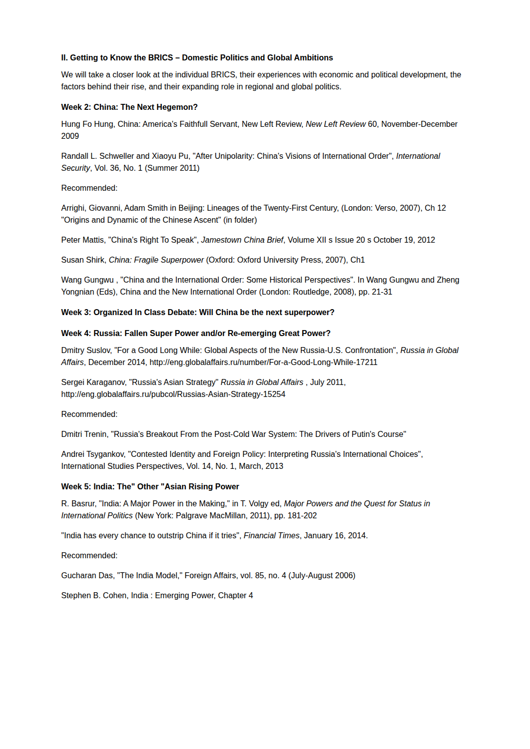II. Getting to Know the BRICS – Domestic Politics and Global Ambitions
We will take a closer look at the individual BRICS, their experiences with economic and political development, the factors behind their rise, and their expanding role in regional and global politics.
Week 2: China: The Next Hegemon?
Hung Fo Hung, China: America's Faithfull Servant, New Left Review, New Left Review 60, November-December 2009
Randall L. Schweller and Xiaoyu Pu, "After Unipolarity: China's Visions of International Order", International Security, Vol. 36, No. 1 (Summer 2011)
Recommended:
Arrighi, Giovanni, Adam Smith in Beijing: Lineages of the Twenty-First Century, (London: Verso, 2007), Ch 12 "Origins and Dynamic of the Chinese Ascent" (in folder)
Peter Mattis, "China's Right To Speak", Jamestown China Brief, Volume XII s Issue 20 s October 19, 2012
Susan Shirk, China: Fragile Superpower (Oxford: Oxford University Press, 2007), Ch1
Wang Gungwu , "China and the International Order: Some Historical Perspectives". In Wang Gungwu and Zheng Yongnian (Eds), China and the New International Order (London: Routledge, 2008), pp. 21-31
Week 3: Organized In Class Debate: Will China be the next superpower?
Week 4: Russia: Fallen Super Power and/or Re-emerging Great Power?
Dmitry Suslov, "For a Good Long While: Global Aspects of the New Russia-U.S. Confrontation", Russia in Global Affairs, December 2014, http://eng.globalaffairs.ru/number/For-a-Good-Long-While-17211
Sergei Karaganov, "Russia's Asian Strategy" Russia in Global Affairs , July 2011, http://eng.globalaffairs.ru/pubcol/Russias-Asian-Strategy-15254
Recommended:
Dmitri Trenin, "Russia's Breakout From the Post-Cold War System: The Drivers of Putin's Course"
Andrei Tsygankov, "Contested Identity and Foreign Policy: Interpreting Russia's International Choices", International Studies Perspectives, Vol. 14, No. 1, March, 2013
Week 5: India: The" Other "Asian Rising Power
R. Basrur, "India: A Major Power in the Making," in T. Volgy ed, Major Powers and the Quest for Status in International Politics (New York: Palgrave MacMillan, 2011), pp. 181-202
"India has every chance to outstrip China if it tries", Financial Times, January 16, 2014.
Recommended:
Gucharan Das, "The India Model," Foreign Affairs, vol. 85, no. 4 (July-August 2006)
Stephen B. Cohen, India : Emerging Power, Chapter 4